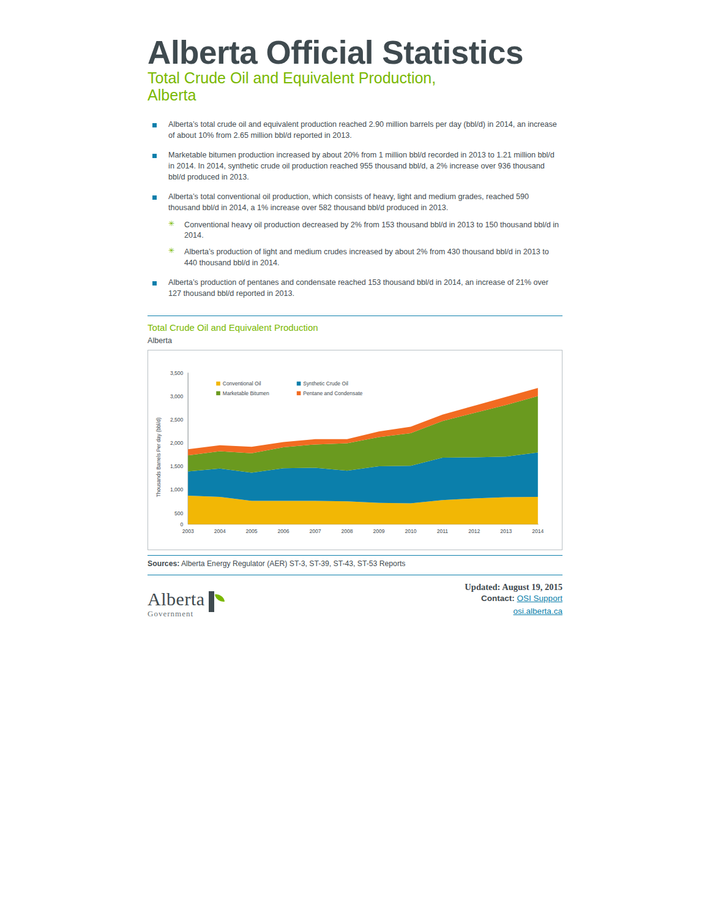Alberta Official Statistics
Total Crude Oil and Equivalent Production,
Alberta
Alberta’s total crude oil and equivalent production reached 2.90 million barrels per day (bbl/d) in 2014, an increase of about 10% from 2.65 million bbl/d reported in 2013.
Marketable bitumen production increased by about 20% from 1 million bbl/d recorded in 2013 to 1.21 million bbl/d in 2014. In 2014, synthetic crude oil production reached 955 thousand bbl/d, a 2% increase over 936 thousand bbl/d produced in 2013.
Alberta’s total conventional oil production, which consists of heavy, light and medium grades, reached 590 thousand bbl/d in 2014, a 1% increase over 582 thousand bbl/d produced in 2013.
Conventional heavy oil production decreased by 2% from 153 thousand bbl/d in 2013 to 150 thousand bbl/d in 2014.
Alberta’s production of light and medium crudes increased by about 2% from 430 thousand bbl/d in 2013 to 440 thousand bbl/d in 2014.
Alberta’s production of pentanes and condensate reached 153 thousand bbl/d in 2014, an increase of 21% over 127 thousand bbl/d reported in 2013.
Total Crude Oil and Equivalent Production
Alberta
Thousands Barrels Per day (bbl/d) 3,500 3,000 2,500 2,000 1,500 1,000 500 0 Conventional Oil Synthetic Crude Oil Marketable Bitumen Pentane and Condensate 2003 2004 2005 2006 2007 2008 2009 2010 2011 2012 2013 2014
Sources: Alberta Energy Regulator (AER) ST-3, ST-39, ST-43, ST-53 Reports
Alberta
Government
Updated: August 19, 2015
Contact: OSI Support
osi.alberta.ca